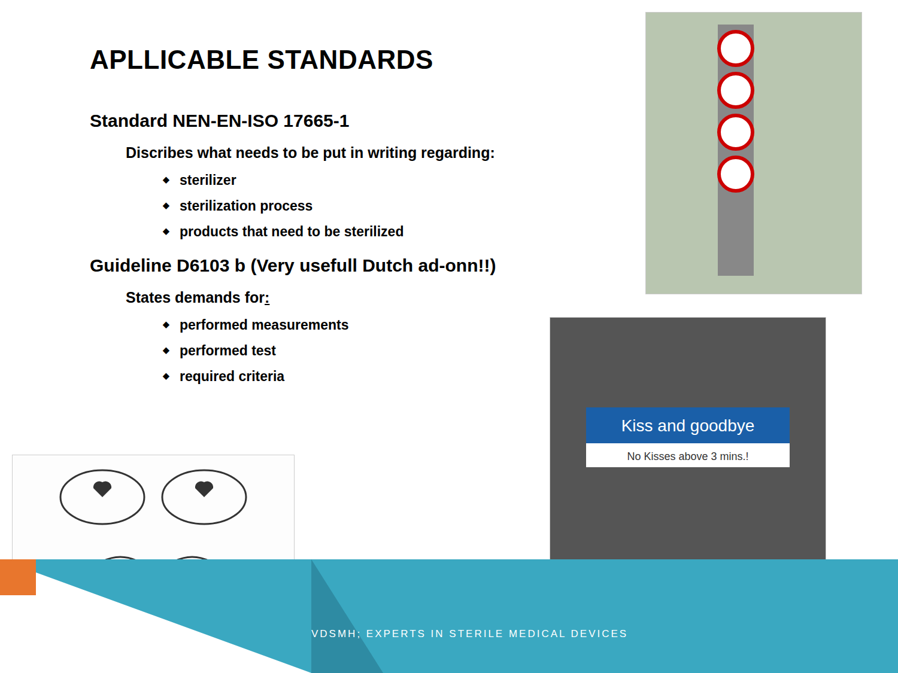APLLICABLE STANDARDS
Standard NEN-EN-ISO 17665-1
Discribes what needs to be put in writing regarding:
sterilizer
sterilization process
products that need to be sterilized
Guideline D6103 b (Very usefull Dutch ad-onn!!)
States demands for:
performed measurements
performed test
required criteria
VDSMH; EXPERTS IN STERILE MEDICAL DEVICES